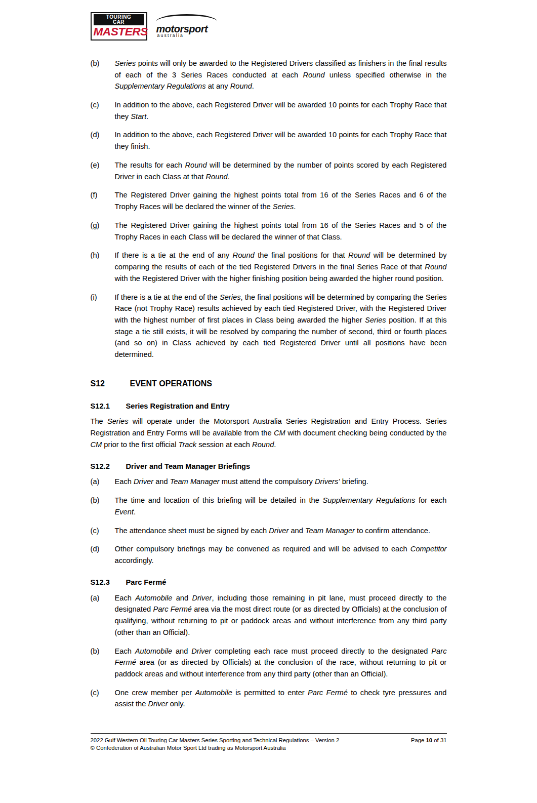TOURING CAR MASTERS
motorsport australia
(b) Series points will only be awarded to the Registered Drivers classified as finishers in the final results of each of the 3 Series Races conducted at each Round unless specified otherwise in the Supplementary Regulations at any Round.
(c) In addition to the above, each Registered Driver will be awarded 10 points for each Trophy Race that they Start.
(d) In addition to the above, each Registered Driver will be awarded 10 points for each Trophy Race that they finish.
(e) The results for each Round will be determined by the number of points scored by each Registered Driver in each Class at that Round.
(f) The Registered Driver gaining the highest points total from 16 of the Series Races and 6 of the Trophy Races will be declared the winner of the Series.
(g) The Registered Driver gaining the highest points total from 16 of the Series Races and 5 of the Trophy Races in each Class will be declared the winner of that Class.
(h) If there is a tie at the end of any Round the final positions for that Round will be determined by comparing the results of each of the tied Registered Drivers in the final Series Race of that Round with the Registered Driver with the higher finishing position being awarded the higher round position.
(i) If there is a tie at the end of the Series, the final positions will be determined by comparing the Series Race (not Trophy Race) results achieved by each tied Registered Driver, with the Registered Driver with the highest number of first places in Class being awarded the higher Series position. If at this stage a tie still exists, it will be resolved by comparing the number of second, third or fourth places (and so on) in Class achieved by each tied Registered Driver until all positions have been determined.
S12 EVENT OPERATIONS
S12.1 Series Registration and Entry
The Series will operate under the Motorsport Australia Series Registration and Entry Process. Series Registration and Entry Forms will be available from the CM with document checking being conducted by the CM prior to the first official Track session at each Round.
S12.2 Driver and Team Manager Briefings
(a) Each Driver and Team Manager must attend the compulsory Drivers’ briefing.
(b) The time and location of this briefing will be detailed in the Supplementary Regulations for each Event.
(c) The attendance sheet must be signed by each Driver and Team Manager to confirm attendance.
(d) Other compulsory briefings may be convened as required and will be advised to each Competitor accordingly.
S12.3 Parc Fermé
(a) Each Automobile and Driver, including those remaining in pit lane, must proceed directly to the designated Parc Fermé area via the most direct route (or as directed by Officials) at the conclusion of qualifying, without returning to pit or paddock areas and without interference from any third party (other than an Official).
(b) Each Automobile and Driver completing each race must proceed directly to the designated Parc Fermé area (or as directed by Officials) at the conclusion of the race, without returning to pit or paddock areas and without interference from any third party (other than an Official).
(c) One crew member per Automobile is permitted to enter Parc Fermé to check tyre pressures and assist the Driver only.
2022 Gulf Western Oil Touring Car Masters Series Sporting and Technical Regulations – Version 2
© Confederation of Australian Motor Sport Ltd trading as Motorsport Australia
Page 10 of 31